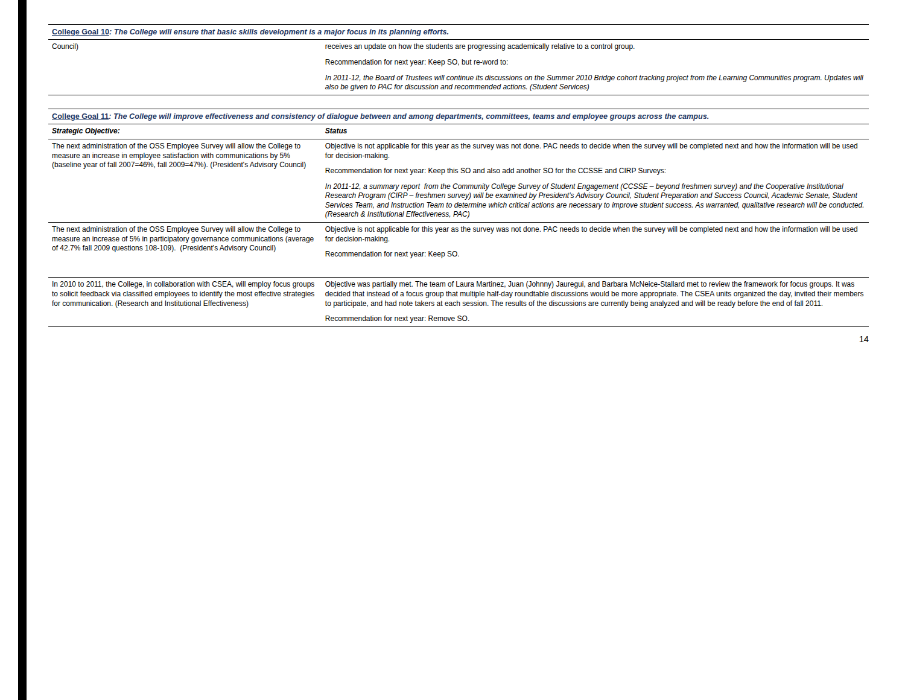College Goal 10: The College will ensure that basic skills development is a major focus in its planning efforts.
| Council) | receives an update on how the students are progressing academically relative to a control group. Recommendation for next year: Keep SO, but re-word to: In 2011-12, the Board of Trustees will continue its discussions on the Summer 2010 Bridge cohort tracking project from the Learning Communities program. Updates will also be given to PAC for discussion and recommended actions. (Student Services) |
College Goal 11: The College will improve effectiveness and consistency of dialogue between and among departments, committees, teams and employee groups across the campus.
| Strategic Objective: | Status |
| The next administration of the OSS Employee Survey will allow the College to measure an increase in employee satisfaction with communications by 5% (baseline year of fall 2007=46%, fall 2009=47%). (President's Advisory Council) | Objective is not applicable for this year as the survey was not done. PAC needs to decide when the survey will be completed next and how the information will be used for decision-making. Recommendation for next year: Keep this SO and also add another SO for the CCSSE and CIRP Surveys: In 2011-12, a summary report from the Community College Survey of Student Engagement (CCSSE – beyond freshmen survey) and the Cooperative Institutional Research Program (CIRP – freshmen survey) will be examined by President's Advisory Council, Student Preparation and Success Council, Academic Senate, Student Services Team, and Instruction Team to determine which critical actions are necessary to improve student success. As warranted, qualitative research will be conducted. (Research & Institutional Effectiveness, PAC) |
| The next administration of the OSS Employee Survey will allow the College to measure an increase of 5% in participatory governance communications (average of 42.7% fall 2009 questions 108-109). (President's Advisory Council) | Objective is not applicable for this year as the survey was not done. PAC needs to decide when the survey will be completed next and how the information will be used for decision-making. Recommendation for next year: Keep SO. |
| In 2010 to 2011, the College, in collaboration with CSEA, will employ focus groups to solicit feedback via classified employees to identify the most effective strategies for communication. (Research and Institutional Effectiveness) | Objective was partially met. The team of Laura Martinez, Juan (Johnny) Jauregui, and Barbara McNeice-Stallard met to review the framework for focus groups. It was decided that instead of a focus group that multiple half-day roundtable discussions would be more appropriate. The CSEA units organized the day, invited their members to participate, and had note takers at each session. The results of the discussions are currently being analyzed and will be ready before the end of fall 2011. Recommendation for next year: Remove SO. |
14